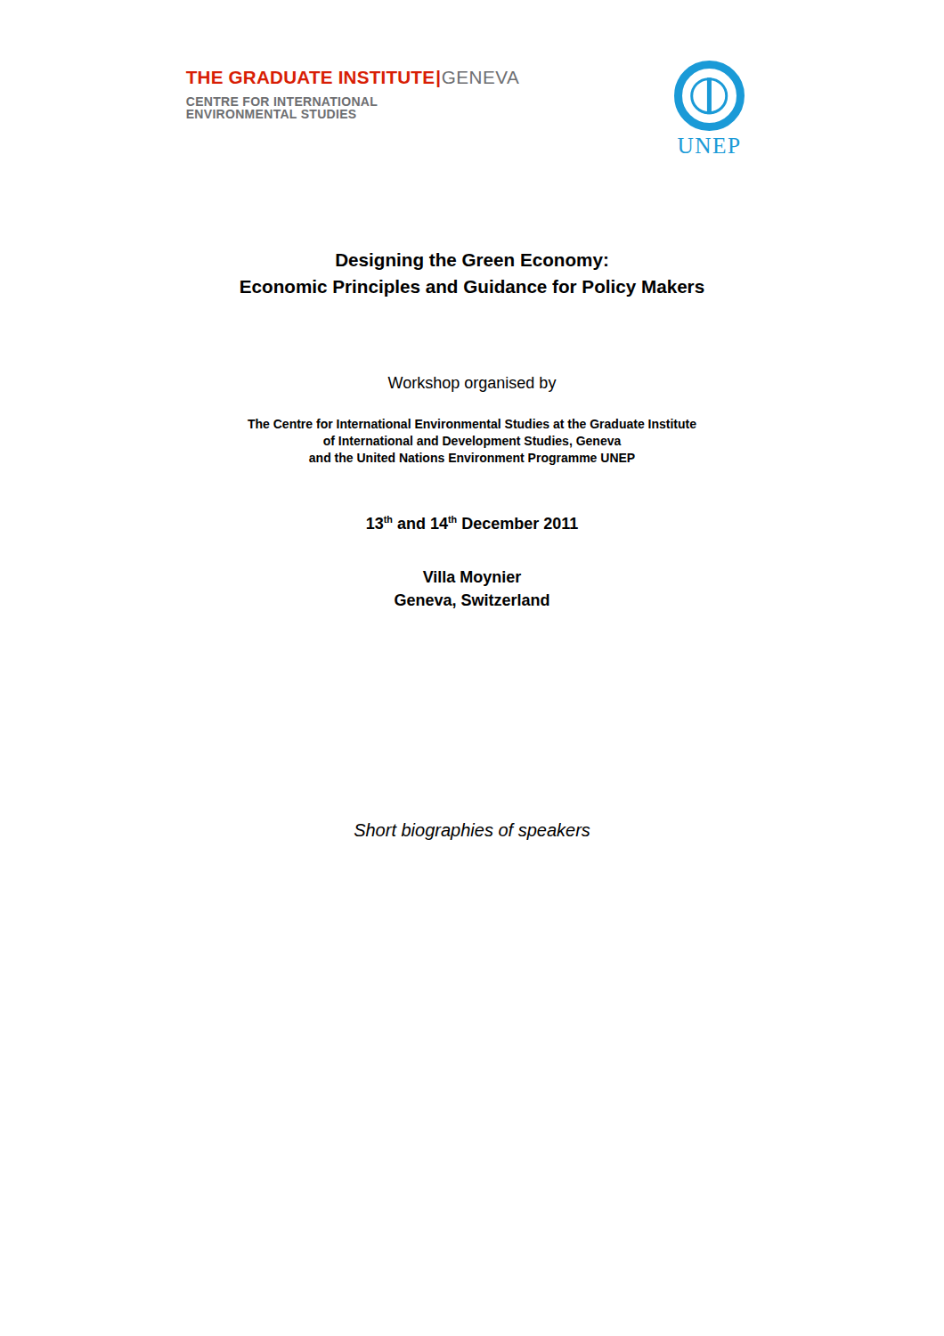THE GRADUATE INSTITUTE|GENEVA
CENTRE FOR INTERNATIONAL
ENVIRONMENTAL STUDIES
UNEP
Designing the Green Economy:
Economic Principles and Guidance for Policy Makers
Workshop organised by
The Centre for International Environmental Studies at the Graduate Institute
of International and Development Studies, Geneva
and the United Nations Environment Programme UNEP
13th and 14th December 2011
Villa Moynier
Geneva, Switzerland
Short biographies of speakers